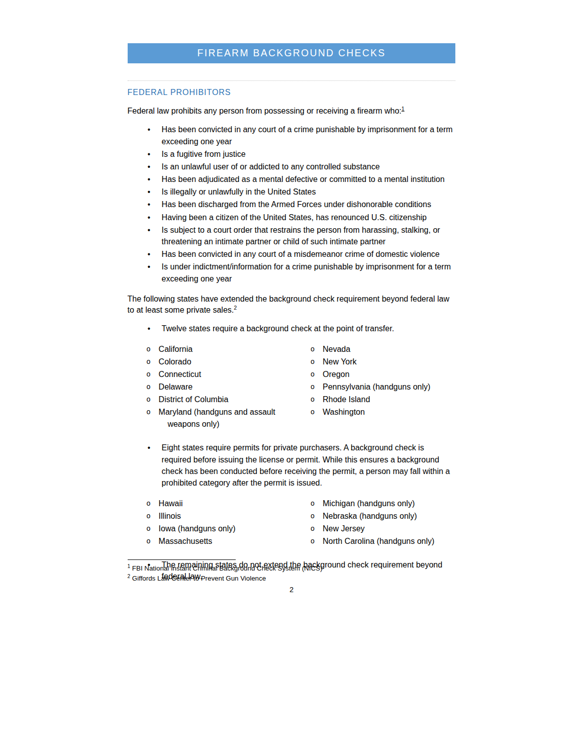FIREARM BACKGROUND CHECKS
FEDERAL PROHIBITORS
Federal law prohibits any person from possessing or receiving a firearm who:1
Has been convicted in any court of a crime punishable by imprisonment for a term exceeding one year
Is a fugitive from justice
Is an unlawful user of or addicted to any controlled substance
Has been adjudicated as a mental defective or committed to a mental institution
Is illegally or unlawfully in the United States
Has been discharged from the Armed Forces under dishonorable conditions
Having been a citizen of the United States, has renounced U.S. citizenship
Is subject to a court order that restrains the person from harassing, stalking, or threatening an intimate partner or child of such intimate partner
Has been convicted in any court of a misdemeanor crime of domestic violence
Is under indictment/information for a crime punishable by imprisonment for a term exceeding one year
The following states have extended the background check requirement beyond federal law to at least some private sales.2
Twelve states require a background check at the point of transfer.
California
Colorado
Connecticut
Delaware
District of Columbia
Maryland (handguns and assault weapons only)
Nevada
New York
Oregon
Pennsylvania (handguns only)
Rhode Island
Washington
Eight states require permits for private purchasers. A background check is required before issuing the license or permit. While this ensures a background check has been conducted before receiving the permit, a person may fall within a prohibited category after the permit is issued.
Hawaii
Illinois
Iowa (handguns only)
Massachusetts
Michigan (handguns only)
Nebraska (handguns only)
New Jersey
North Carolina (handguns only)
The remaining states do not extend the background check requirement beyond federal law.
1 FBI National Instant Criminal Background Check System (NICS)
2 Giffords Law Center to Prevent Gun Violence
2